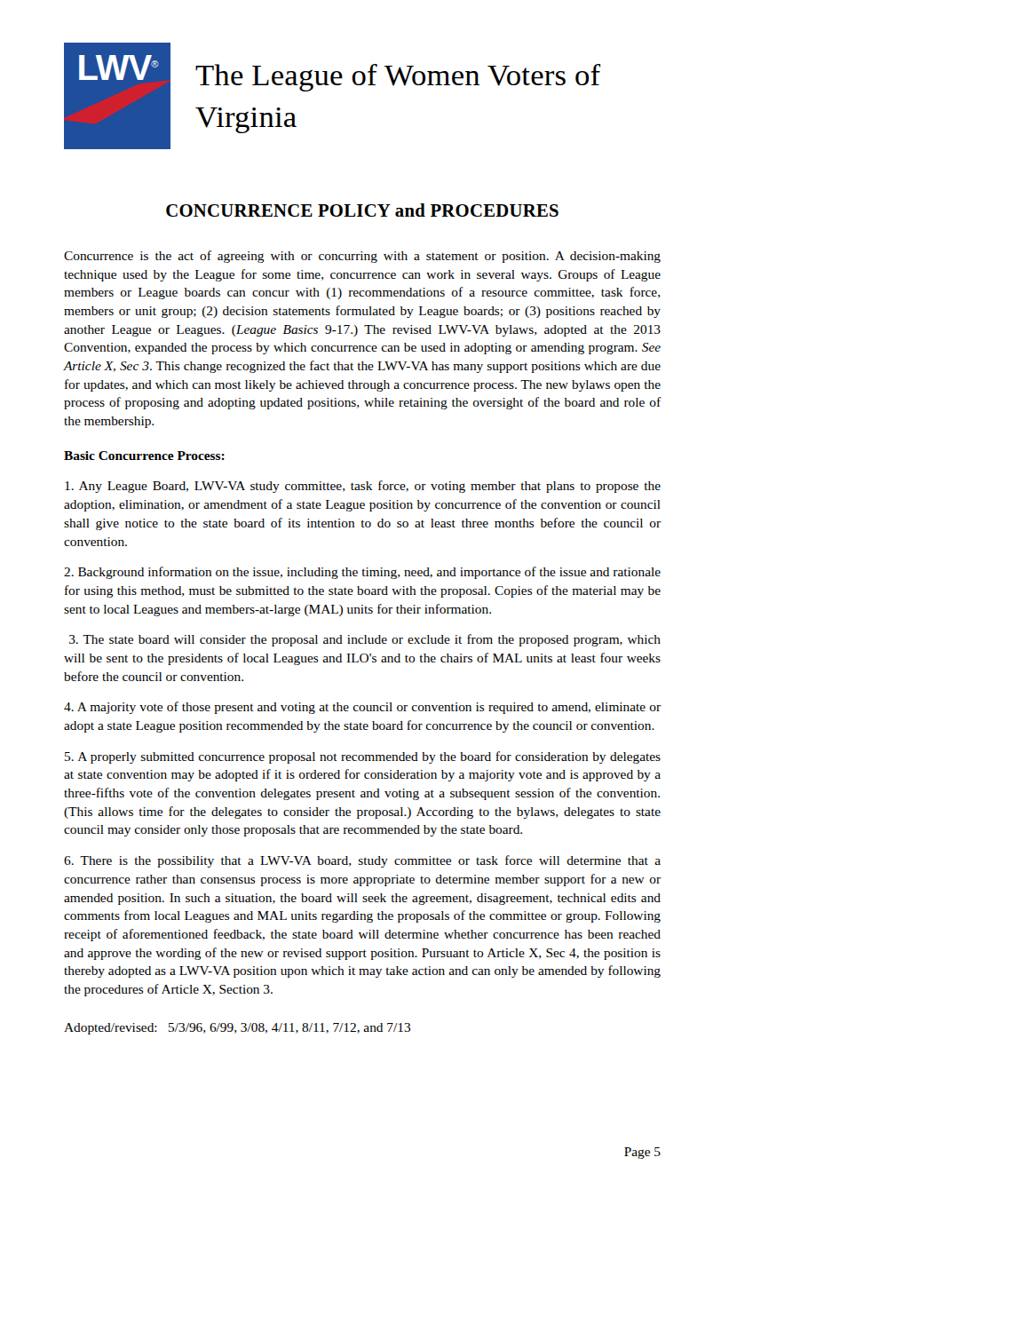LWV®
The League of Women Voters of Virginia
CONCURRENCE POLICY and PROCEDURES
Concurrence is the act of agreeing with or concurring with a statement or position. A decision-making technique used by the League for some time, concurrence can work in several ways. Groups of League members or League boards can concur with (1) recommendations of a resource committee, task force, members or unit group; (2) decision statements formulated by League boards; or (3) positions reached by another League or Leagues. (League Basics 9-17.) The revised LWV-VA bylaws, adopted at the 2013 Convention, expanded the process by which concurrence can be used in adopting or amending program. See Article X, Sec 3. This change recognized the fact that the LWV-VA has many support positions which are due for updates, and which can most likely be achieved through a concurrence process. The new bylaws open the process of proposing and adopting updated positions, while retaining the oversight of the board and role of the membership.
Basic Concurrence Process:
1. Any League Board, LWV-VA study committee, task force, or voting member that plans to propose the adoption, elimination, or amendment of a state League position by concurrence of the convention or council shall give notice to the state board of its intention to do so at least three months before the council or convention.
2. Background information on the issue, including the timing, need, and importance of the issue and rationale for using this method, must be submitted to the state board with the proposal. Copies of the material may be sent to local Leagues and members-at-large (MAL) units for their information.
3. The state board will consider the proposal and include or exclude it from the proposed program, which will be sent to the presidents of local Leagues and ILO's and to the chairs of MAL units at least four weeks before the council or convention.
4. A majority vote of those present and voting at the council or convention is required to amend, eliminate or adopt a state League position recommended by the state board for concurrence by the council or convention.
5. A properly submitted concurrence proposal not recommended by the board for consideration by delegates at state convention may be adopted if it is ordered for consideration by a majority vote and is approved by a three-fifths vote of the convention delegates present and voting at a subsequent session of the convention. (This allows time for the delegates to consider the proposal.) According to the bylaws, delegates to state council may consider only those proposals that are recommended by the state board.
6. There is the possibility that a LWV-VA board, study committee or task force will determine that a concurrence rather than consensus process is more appropriate to determine member support for a new or amended position. In such a situation, the board will seek the agreement, disagreement, technical edits and comments from local Leagues and MAL units regarding the proposals of the committee or group. Following receipt of aforementioned feedback, the state board will determine whether concurrence has been reached and approve the wording of the new or revised support position. Pursuant to Article X, Sec 4, the position is thereby adopted as a LWV-VA position upon which it may take action and can only be amended by following the procedures of Article X, Section 3.
Adopted/revised: 5/3/96, 6/99, 3/08, 4/11, 8/11, 7/12, and 7/13
Page 5